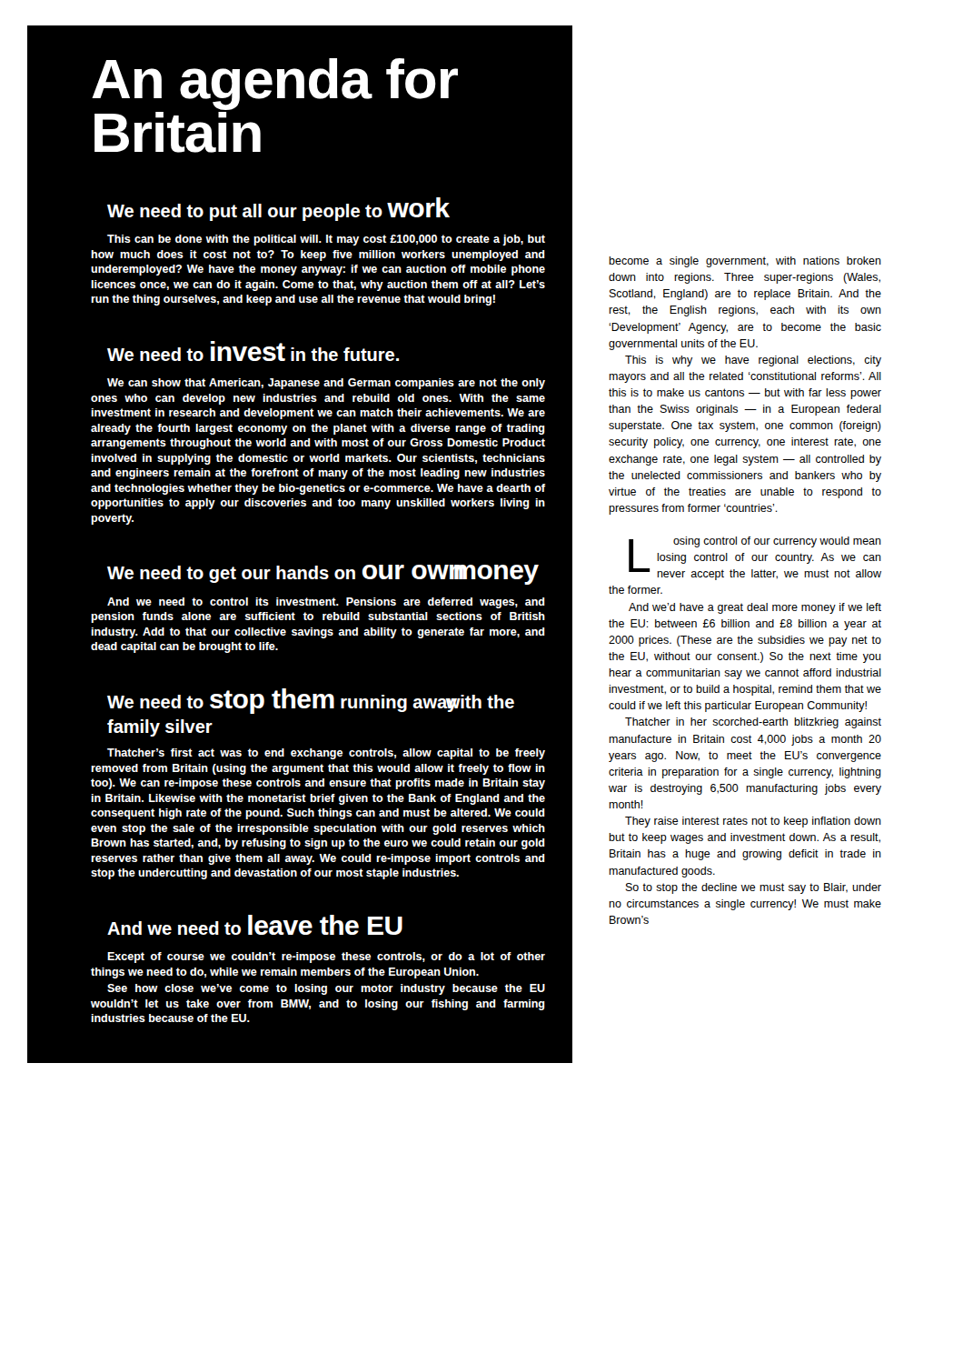An agenda for Britain
We need to put all our people to work
This can be done with the political will. It may cost £100,000 to create a job, but how much does it cost not to? To keep five million workers unemployed and underemployed? We have the money anyway: if we can auction off mobile phone licences once, we can do it again. Come to that, why auction them off at all? Let’s run the thing ourselves, and keep and use all the revenue that would bring!
We need to invest in the future.
We can show that American, Japanese and German companies are not the only ones who can develop new industries and rebuild old ones. With the same investment in research and development we can match their achievements. We are already the fourth largest economy on the planet with a diverse range of trading arrangements throughout the world and with most of our Gross Domestic Product involved in supplying the domestic or world markets. Our scientists, technicians and engineers remain at the forefront of many of the most leading new industries and technologies whether they be bio-genetics or e-commerce. We have a dearth of opportunities to apply our discoveries and too many unskilled workers living in poverty.
We need to get our hands on our own money
And we need to control its investment. Pensions are deferred wages, and pension funds alone are sufficient to rebuild substantial sections of British industry. Add to that our collective savings and ability to generate far more, and dead capital can be brought to life.
We need to stop them running away with the family silver
Thatcher’s first act was to end exchange controls, allow capital to be freely removed from Britain (using the argument that this would allow it freely to flow in too). We can re-impose these controls and ensure that profits made in Britain stay in Britain. Likewise with the monetarist brief given to the Bank of England and the consequent high rate of the pound. Such things can and must be altered. We could even stop the sale of the irresponsible speculation with our gold reserves which Brown has started, and, by refusing to sign up to the euro we could retain our gold reserves rather than give them all away. We could re-impose import controls and stop the undercutting and devastation of our most staple industries.
And we need to leave the EU
Except of course we couldn’t re-impose these controls, or do a lot of other things we need to do, while we remain members of the European Union.
See how close we’ve come to losing our motor industry because the EU wouldn’t let us take over from BMW, and to losing our fishing and farming industries because of the EU.
become a single government, with nations broken down into regions. Three super-regions (Wales, Scotland, England) are to replace Britain. And the rest, the English regions, each with its own ‘Development’ Agency, are to become the basic governmental units of the EU.
This is why we have regional elections, city mayors and all the related ‘constitutional reforms’. All this is to make us cantons — but with far less power than the Swiss originals — in a European federal superstate. One tax system, one common (foreign) security policy, one currency, one interest rate, one exchange rate, one legal system — all controlled by the unelected commissioners and bankers who by virtue of the treaties are unable to respond to pressures from former ‘countries’.
Losing control of our currency would mean losing control of our country. As we can never accept the latter, we must not allow the former.
And we’d have a great deal more money if we left the EU: between £6 billion and £8 billion a year at 2000 prices. (These are the subsidies we pay net to the EU, without our consent.) So the next time you hear a communitarian say we cannot afford industrial investment, or to build a hospital, remind them that we could if we left this particular European Community!
Thatcher in her scorched-earth blitzkrieg against manufacture in Britain cost 4,000 jobs a month 20 years ago. Now, to meet the EU’s convergence criteria in preparation for a single currency, lightning war is destroying 6,500 manufacturing jobs every month!
They raise interest rates not to keep inflation down but to keep wages and investment down. As a result, Britain has a huge and growing deficit in trade in manufactured goods.
So to stop the decline we must say to Blair, under no circumstances a single currency! We must make Brown’s